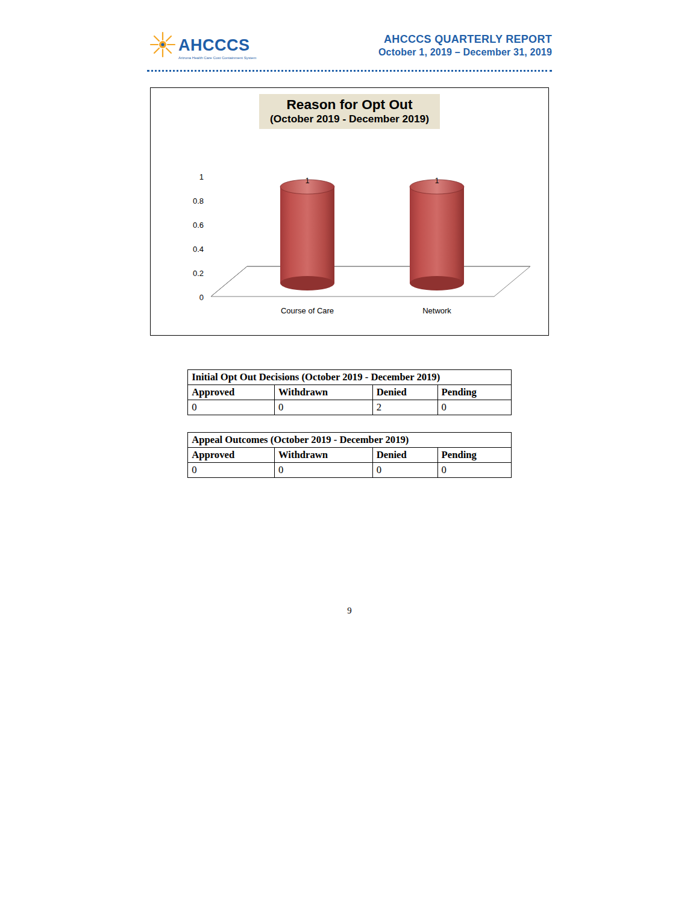AHCCCS Arizona Health Care Cost Containment System
AHCCCS QUARTERLY REPORT
October 1, 2019 – December 31, 2019
Reason for Opt Out (October 2019 - December 2019)
1 0.8 0.6 0.4 0.2 0 1 1 Course of Care Network
| Initial Opt Out Decisions (October 2019 - December 2019) |
| Approved | Withdrawn | Denied | Pending |
| 0 | 0 | 2 | 0 |
| Appeal Outcomes (October 2019 - December 2019) |
| Approved | Withdrawn | Denied | Pending |
| 0 | 0 | 0 | 0 |
9